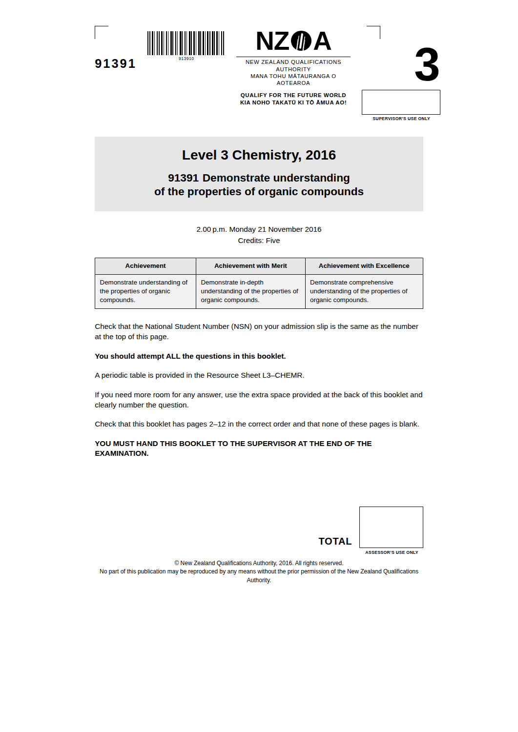91391
913910
NZ A
NEW ZEALAND QUALIFICATIONS AUTHORITY
MANA TOHU MĀTAURANGA O AOTEAROA
QUALIFY FOR THE FUTURE WORLD
KIA NOHO TAKATŪ KI TŌ ĀMUA AO!
3
SUPERVISOR’S USE ONLY
Level 3 Chemistry, 2016
91391 Demonstrate understanding
of the properties of organic compounds
2.00 p.m. Monday 21 November 2016
Credits: Five
| Achievement | Achievement with Merit | Achievement with Excellence |
| --- | --- | --- |
| Demonstrate understanding of the properties of organic compounds. | Demonstrate in-depth understanding of the properties of organic compounds. | Demonstrate comprehensive understanding of the properties of organic compounds. |
Check that the National Student Number (NSN) on your admission slip is the same as the number at the top of this page.
You should attempt ALL the questions in this booklet.
A periodic table is provided in the Resource Sheet L3–CHEMR.
If you need more room for any answer, use the extra space provided at the back of this booklet and clearly number the question.
Check that this booklet has pages 2–12 in the correct order and that none of these pages is blank.
YOU MUST HAND THIS BOOKLET TO THE SUPERVISOR AT THE END OF THE EXAMINATION.
TOTAL
ASSESSOR’S USE ONLY
© New Zealand Qualifications Authority, 2016. All rights reserved.
No part of this publication may be reproduced by any means without the prior permission of the New Zealand Qualifications Authority.